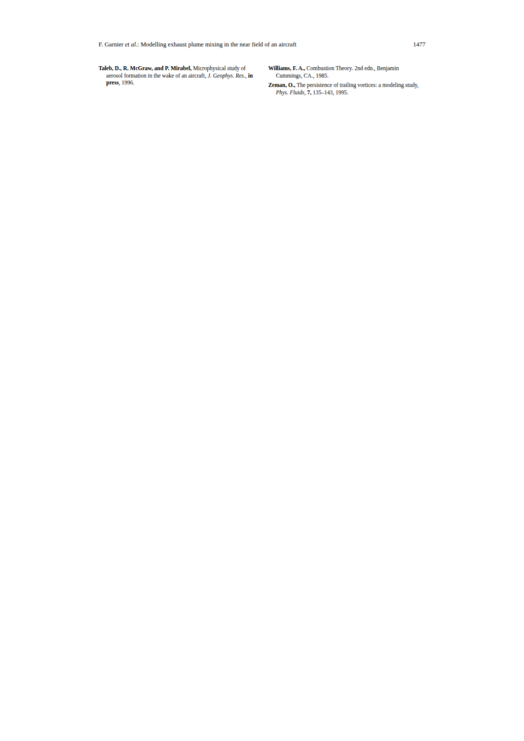F. Garnier et al.: Modelling exhaust plume mixing in the near field of an aircraft
1477
Taleb, D., R. McGraw, and P. Mirabel, Microphysical study of aerosol formation in the wake of an aircraft, J. Geophys. Res., in press, 1996.
Williams, F. A., Combustion Theory. 2nd edn., Benjamin Cummings, CA., 1985.
Zeman, O., The persistence of trailing vortices: a modeling study, Phys. Fluids, 7, 135–143, 1995.